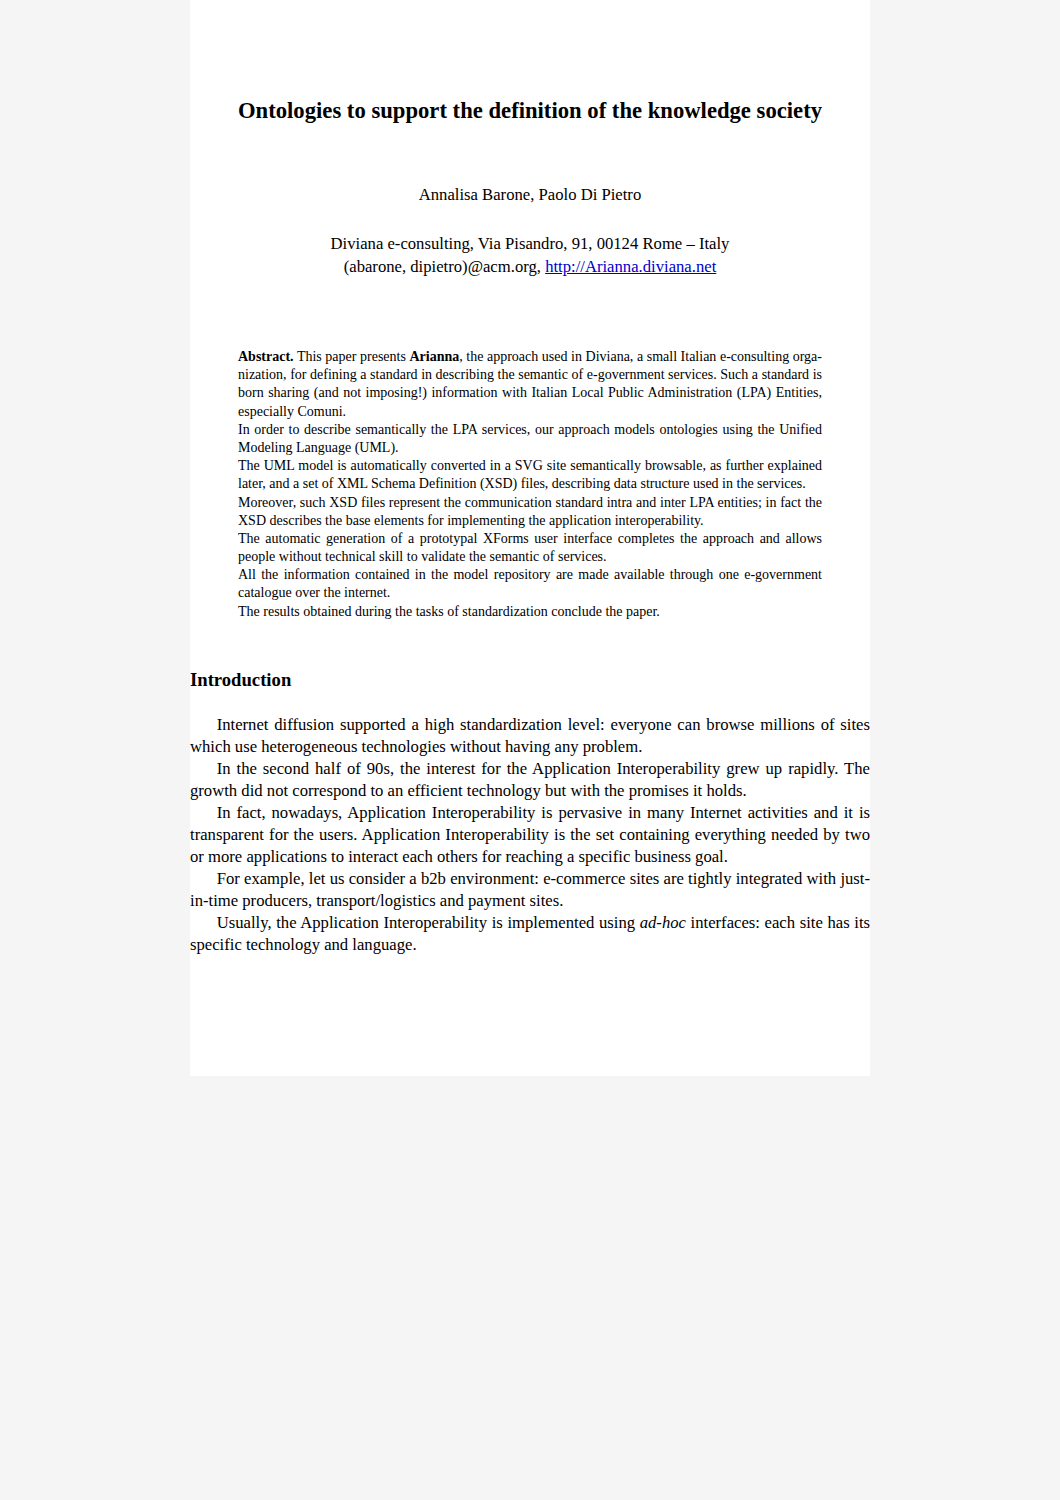Ontologies to support the definition of the knowledge society
Annalisa Barone, Paolo Di Pietro
Diviana e-consulting, Via Pisandro, 91, 00124 Rome – Italy
(abarone, dipietro)@acm.org, http://Arianna.diviana.net
Abstract. This paper presents Arianna, the approach used in Diviana, a small Italian e-consulting organization, for defining a standard in describing the semantic of e-government services. Such a standard is born sharing (and not imposing!) information with Italian Local Public Administration (LPA) Entities, especially Comuni.
In order to describe semantically the LPA services, our approach models ontologies using the Unified Modeling Language (UML).
The UML model is automatically converted in a SVG site semantically browsable, as further explained later, and a set of XML Schema Definition (XSD) files, describing data structure used in the services.
Moreover, such XSD files represent the communication standard intra and inter LPA entities; in fact the XSD describes the base elements for implementing the application interoperability.
The automatic generation of a prototypal XForms user interface completes the approach and allows people without technical skill to validate the semantic of services.
All the information contained in the model repository are made available through one e-government catalogue over the internet.
The results obtained during the tasks of standardization conclude the paper.
Introduction
Internet diffusion supported a high standardization level: everyone can browse millions of sites which use heterogeneous technologies without having any problem.
In the second half of 90s, the interest for the Application Interoperability grew up rapidly. The growth did not correspond to an efficient technology but with the promises it holds.
In fact, nowadays, Application Interoperability is pervasive in many Internet activities and it is transparent for the users. Application Interoperability is the set containing everything needed by two or more applications to interact each others for reaching a specific business goal.
For example, let us consider a b2b environment: e-commerce sites are tightly integrated with just-in-time producers, transport/logistics and payment sites.
Usually, the Application Interoperability is implemented using ad-hoc interfaces: each site has its specific technology and language.